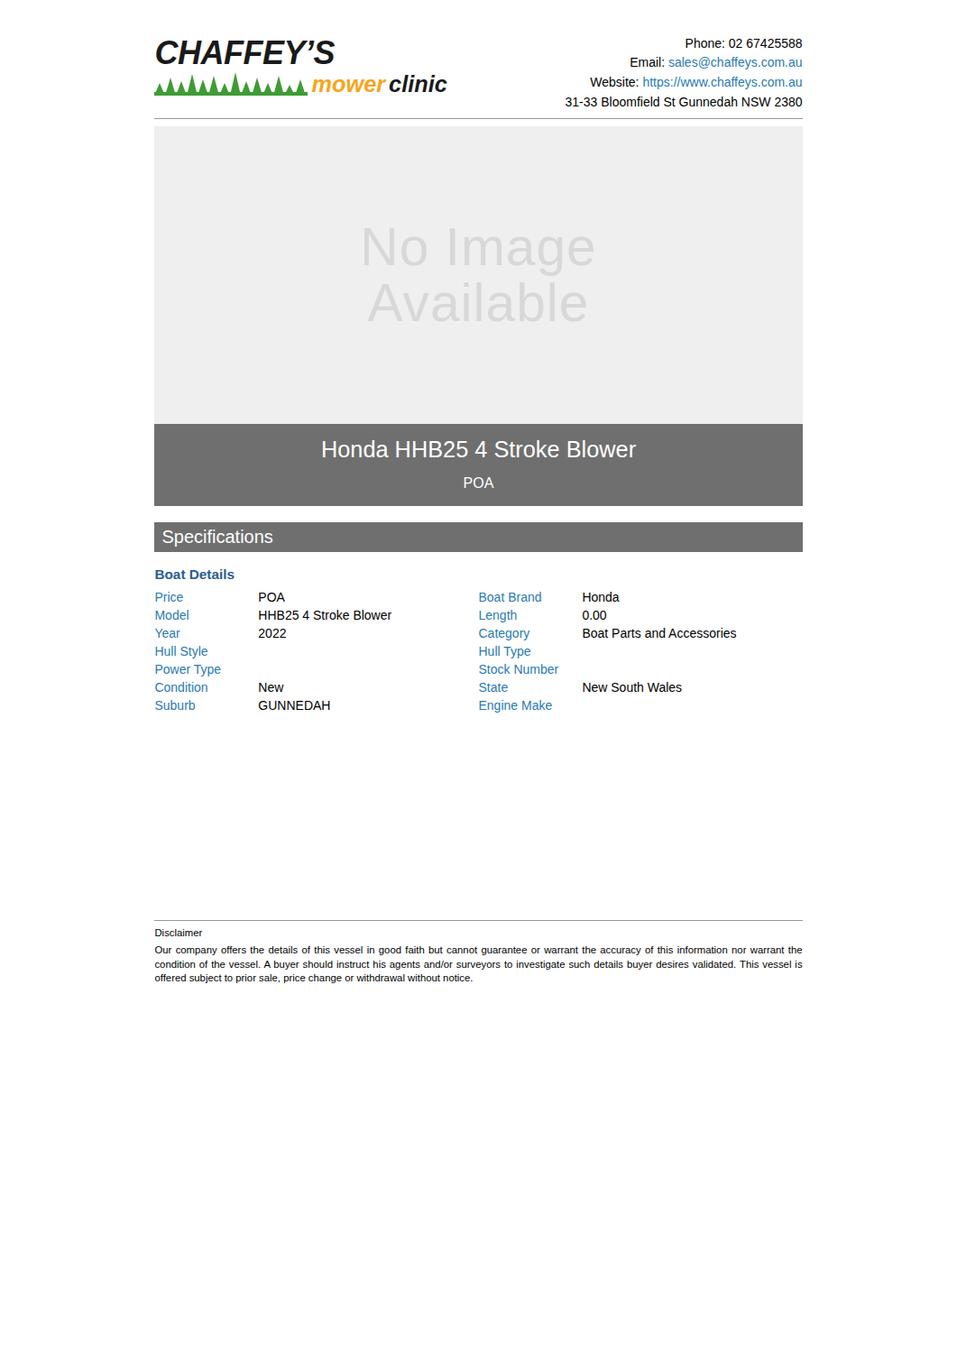CHAFFEY’S
mower clinic
Phone: 02 67425588
Email: sales@chaffeys.com.au
Website: https://www.chaffeys.com.au
31-33 Bloomfield St Gunnedah NSW 2380
No Image
Available
Honda HHB25 4 Stroke Blower
POA
Specifications
Boat Details
| Price | POA | Boat Brand | Honda |
| Model | HHB25 4 Stroke Blower | Length | 0.00 |
| Year | 2022 | Category | Boat Parts and Accessories |
| Hull Style | | Hull Type | |
| Power Type | | Stock Number | |
| Condition | New | State | New South Wales |
| Suburb | GUNNEDAH | Engine Make | |
Disclaimer
Our company offers the details of this vessel in good faith but cannot guarantee or warrant the accuracy of this information nor warrant the condition of the vessel. A buyer should instruct his agents and/or surveyors to investigate such details buyer desires validated. This vessel is offered subject to prior sale, price change or withdrawal without notice.